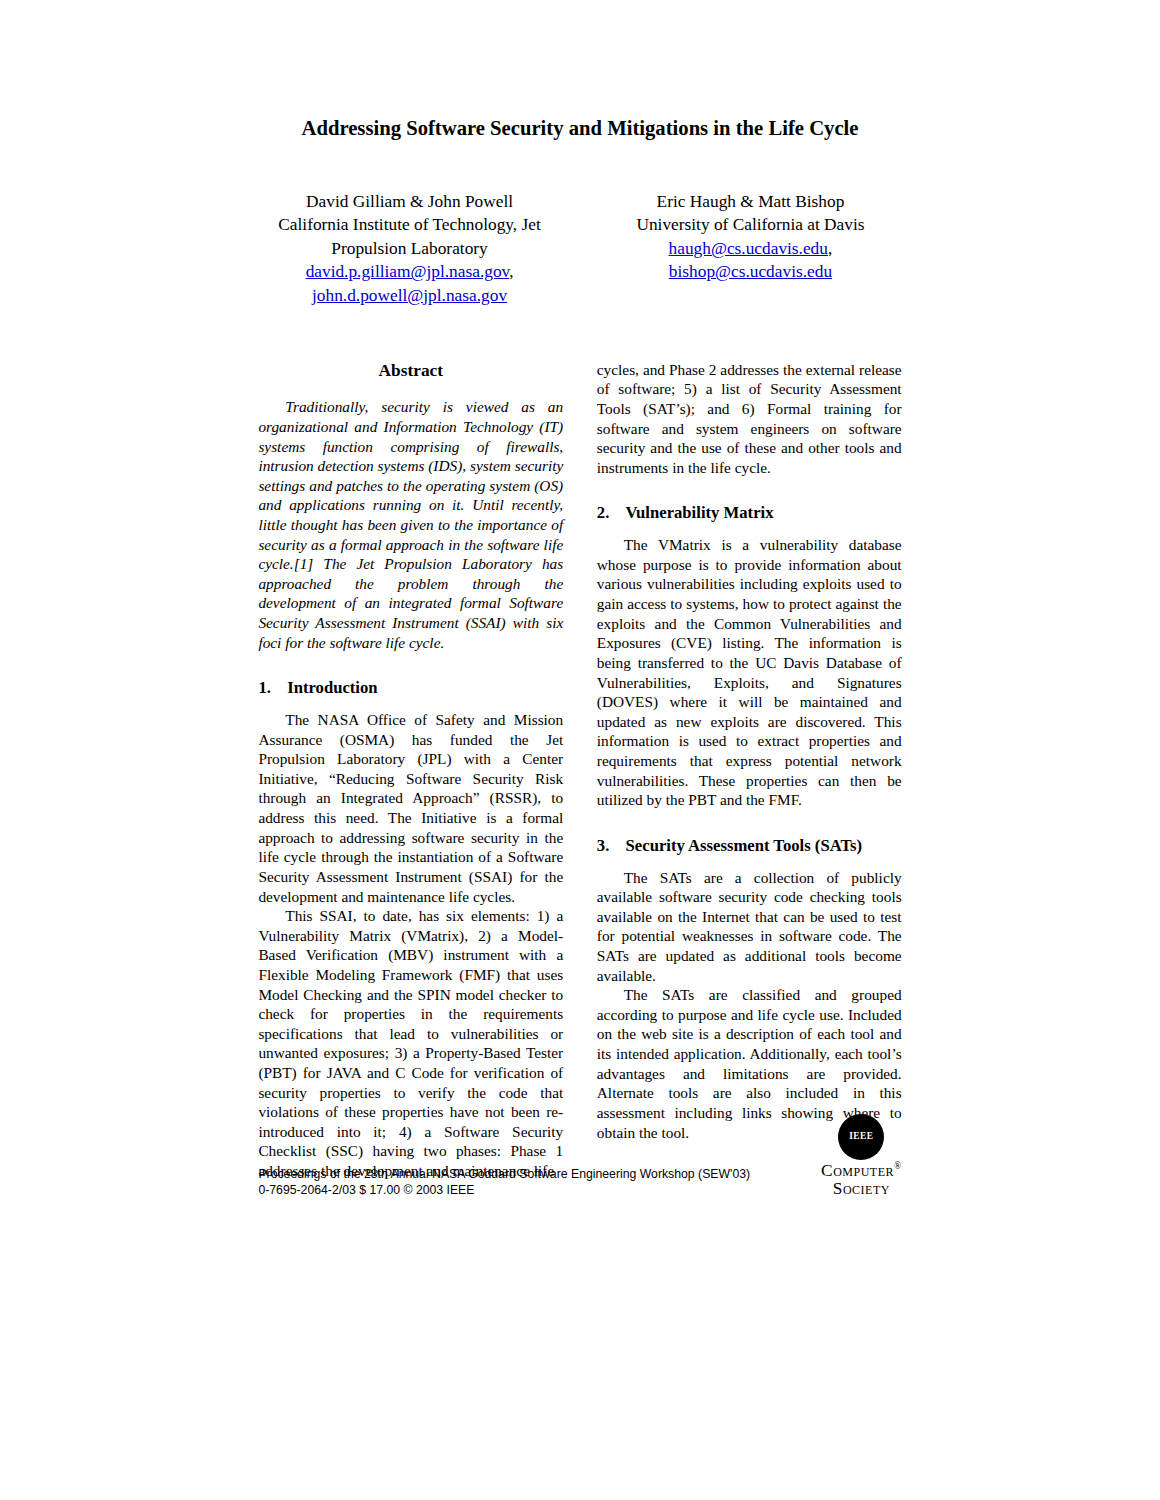Addressing Software Security and Mitigations in the Life Cycle
David Gilliam & John Powell
California Institute of Technology, Jet Propulsion Laboratory
david.p.gilliam@jpl.nasa.gov,
john.d.powell@jpl.nasa.gov
Eric Haugh & Matt Bishop
University of California at Davis
haugh@cs.ucdavis.edu,
bishop@cs.ucdavis.edu
Abstract
Traditionally, security is viewed as an organizational and Information Technology (IT) systems function comprising of firewalls, intrusion detection systems (IDS), system security settings and patches to the operating system (OS) and applications running on it. Until recently, little thought has been given to the importance of security as a formal approach in the software life cycle.[1] The Jet Propulsion Laboratory has approached the problem through the development of an integrated formal Software Security Assessment Instrument (SSAI) with six foci for the software life cycle.
1. Introduction
The NASA Office of Safety and Mission Assurance (OSMA) has funded the Jet Propulsion Laboratory (JPL) with a Center Initiative, “Reducing Software Security Risk through an Integrated Approach” (RSSR), to address this need. The Initiative is a formal approach to addressing software security in the life cycle through the instantiation of a Software Security Assessment Instrument (SSAI) for the development and maintenance life cycles.
This SSAI, to date, has six elements: 1) a Vulnerability Matrix (VMatrix), 2) a Model-Based Verification (MBV) instrument with a Flexible Modeling Framework (FMF) that uses Model Checking and the SPIN model checker to check for properties in the requirements specifications that lead to vulnerabilities or unwanted exposures; 3) a Property-Based Tester (PBT) for JAVA and C Code for verification of security properties to verify the code that violations of these properties have not been re-introduced into it; 4) a Software Security Checklist (SSC) having two phases: Phase 1 addresses the development and maintenance life
cycles, and Phase 2 addresses the external release of software; 5) a list of Security Assessment Tools (SAT’s); and 6) Formal training for software and system engineers on software security and the use of these and other tools and instruments in the life cycle.
2. Vulnerability Matrix
The VMatrix is a vulnerability database whose purpose is to provide information about various vulnerabilities including exploits used to gain access to systems, how to protect against the exploits and the Common Vulnerabilities and Exposures (CVE) listing. The information is being transferred to the UC Davis Database of Vulnerabilities, Exploits, and Signatures (DOVES) where it will be maintained and updated as new exploits are discovered. This information is used to extract properties and requirements that express potential network vulnerabilities. These properties can then be utilized by the PBT and the FMF.
3. Security Assessment Tools (SATs)
The SATs are a collection of publicly available software security code checking tools available on the Internet that can be used to test for potential weaknesses in software code. The SATs are updated as additional tools become available.
The SATs are classified and grouped according to purpose and life cycle use. Included on the web site is a description of each tool and its intended application. Additionally, each tool’s advantages and limitations are provided. Alternate tools are also included in this assessment including links showing where to obtain the tool.
Proceedings of the 28th Annual NASA Goddard Software Engineering Workshop (SEW'03)
0-7695-2064-2/03 $ 17.00 © 2003 IEEE
IEEE
Computer®
Society